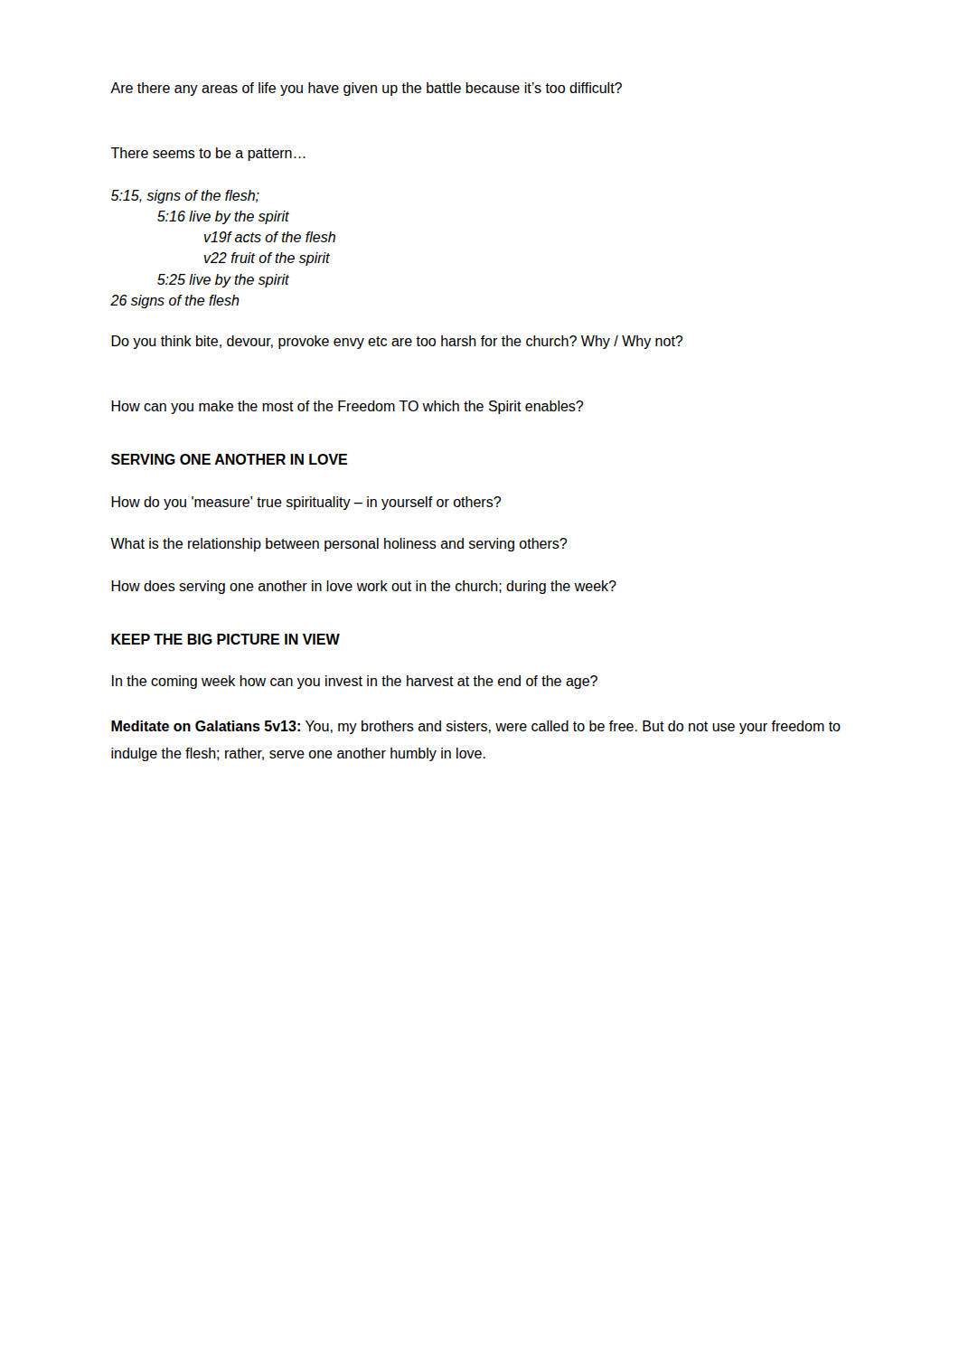Are there any areas of life you have given up the battle because it’s too difficult?
There seems to be a pattern…
5:15, signs of the flesh; 5:16 live by the spirit v19f acts of the flesh v22 fruit of the spirit 5:25 live by the spirit 26 signs of the flesh
Do you think bite, devour, provoke envy etc are too harsh for the church? Why / Why not?
How can you make the most of the Freedom TO which the Spirit enables?
Serving one another in love
How do you 'measure' true spirituality – in yourself or others?
What is the relationship between personal holiness and serving others?
How does serving one another in love work out in the church; during the week?
Keep the big picture in view
In the coming week how can you invest in the harvest at the end of the age?
Meditate on Galatians 5v13: You, my brothers and sisters, were called to be free. But do not use your freedom to indulge the flesh; rather, serve one another humbly in love.